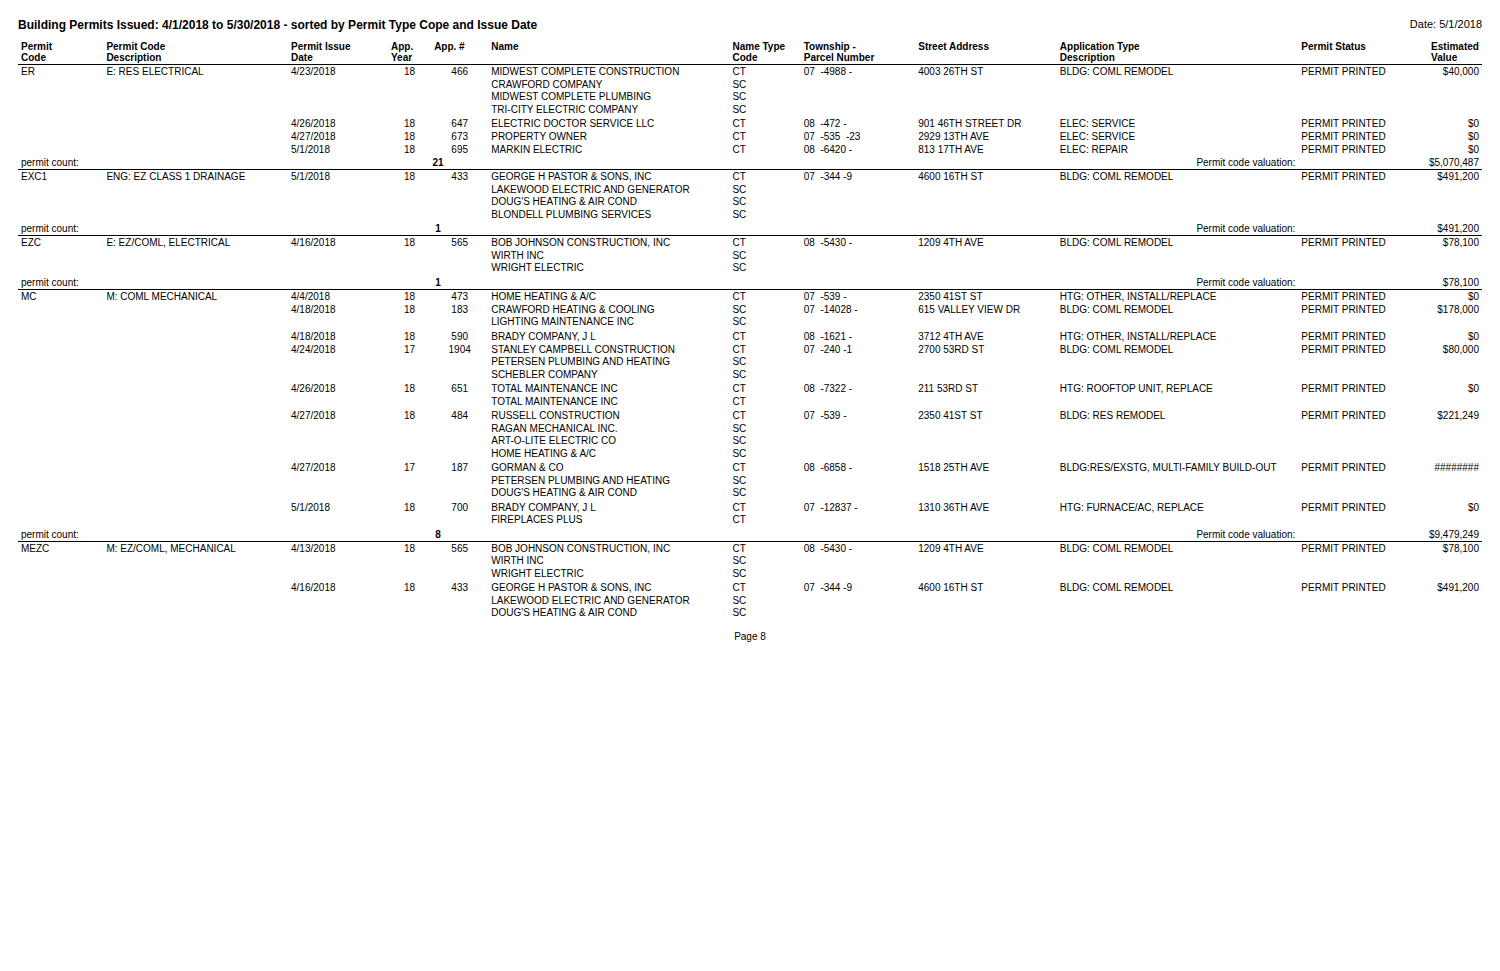Date: 5/1/2018
Building Permits Issued: 4/1/2018 to 5/30/2018 - sorted by Permit Type Cope and Issue Date
| Permit Code | Permit Code Description | Permit Issue Date | App. Year | App. # | Name | Name Type Code | Township - Parcel Number | Street Address | Application Type Description | Permit Status | Estimated Value |
| --- | --- | --- | --- | --- | --- | --- | --- | --- | --- | --- | --- |
| ER | E: RES ELECTRICAL | 4/23/2018 | 18 | 466 | MIDWEST COMPLETE CONSTRUCTION CRAWFORD COMPANY MIDWEST COMPLETE PLUMBING TRI-CITY ELECTRIC COMPANY | CT SC SC SC | 07 -4988 - | 4003 26TH ST | BLDG: COML REMODEL | PERMIT PRINTED | $40,000 |
| | | 4/26/2018 | 18 | 647 | ELECTRIC DOCTOR SERVICE LLC | CT | 08 -472 - | 901 46TH STREET DR | ELEC: SERVICE | PERMIT PRINTED | $0 |
| | | 4/27/2018 | 18 | 673 | PROPERTY OWNER | CT | 07 -535 -23 | 2929 13TH AVE | ELEC: SERVICE | PERMIT PRINTED | $0 |
| | | 5/1/2018 | 18 | 695 | MARKIN ELECTRIC | CT | 08 -6420 - | 813 17TH AVE | ELEC: REPAIR | PERMIT PRINTED | $0 |
| permit count: | 21 | Permit code valuation: | $5,070,487 |
| EXC1 | ENG: EZ CLASS 1 DRAINAGE | 5/1/2018 | 18 | 433 | GEORGE H PASTOR & SONS, INC LAKEWOOD ELECTRIC AND GENERATOR DOUG'S HEATING & AIR COND BLONDELL PLUMBING SERVICES | CT SC SC SC | 07 -344 -9 | 4600 16TH ST | BLDG: COML REMODEL | PERMIT PRINTED | $491,200 |
| permit count: | 1 | Permit code valuation: | $491,200 |
| EZC | E: EZ/COML, ELECTRICAL | 4/16/2018 | 18 | 565 | BOB JOHNSON CONSTRUCTION, INC WIRTH INC WRIGHT ELECTRIC | CT SC SC | 08 -5430 - | 1209 4TH AVE | BLDG: COML REMODEL | PERMIT PRINTED | $78,100 |
| permit count: | 1 | Permit code valuation: | $78,100 |
| MC | M: COML MECHANICAL | 4/4/2018 | 18 | 473 | HOME HEATING & A/C | CT | 07 -539 - | 2350 41ST ST | HTG: OTHER, INSTALL/REPLACE | PERMIT PRINTED | $0 |
| | | 4/18/2018 | 18 | 183 | CRAWFORD HEATING & COOLING LIGHTING MAINTENANCE INC | SC SC | 07 -14028 - | 615 VALLEY VIEW DR | BLDG: COML REMODEL | PERMIT PRINTED | $178,000 |
| | | 4/18/2018 | 18 | 590 | BRADY COMPANY, J L | CT | 08 -1621 - | 3712 4TH AVE | HTG: OTHER, INSTALL/REPLACE | PERMIT PRINTED | $0 |
| | | 4/24/2018 | 17 | 1904 | STANLEY CAMPBELL CONSTRUCTION PETERSEN PLUMBING AND HEATING SCHEBLER COMPANY | CT SC SC | 07 -240 -1 | 2700 53RD ST | BLDG: COML REMODEL | PERMIT PRINTED | $80,000 |
| | | 4/26/2018 | 18 | 651 | TOTAL MAINTENANCE INC TOTAL MAINTENANCE INC | CT CT | 08 -7322 - | 211 53RD ST | HTG: ROOFTOP UNIT, REPLACE | PERMIT PRINTED | $0 |
| | | 4/27/2018 | 18 | 484 | RUSSELL CONSTRUCTION RAGAN MECHANICAL INC. ART-O-LITE ELECTRIC CO HOME HEATING & A/C | CT SC SC SC | 07 -539 - | 2350 41ST ST | BLDG: RES REMODEL | PERMIT PRINTED | $221,249 |
| | | 4/27/2018 | 17 | 187 | GORMAN & CO PETERSEN PLUMBING AND HEATING DOUG'S HEATING & AIR COND | CT SC SC | 08 -6858 - | 1518 25TH AVE | BLDG:RES/EXSTG, MULTI-FAMILY BUILD-OUT | PERMIT PRINTED | ######## |
| | | 5/1/2018 | 18 | 700 | BRADY COMPANY, J L FIREPLACES PLUS | CT CT | 07 -12837 - | 1310 36TH AVE | HTG: FURNACE/AC, REPLACE | PERMIT PRINTED | $0 |
| permit count: | 8 | Permit code valuation: | $9,479,249 |
| MEZC | M: EZ/COML, MECHANICAL | 4/13/2018 | 18 | 565 | BOB JOHNSON CONSTRUCTION, INC WIRTH INC WRIGHT ELECTRIC | CT SC SC | 08 -5430 - | 1209 4TH AVE | BLDG: COML REMODEL | PERMIT PRINTED | $78,100 |
| | | 4/16/2018 | 18 | 433 | GEORGE H PASTOR & SONS, INC LAKEWOOD ELECTRIC AND GENERATOR DOUG'S HEATING & AIR COND | CT SC SC | 07 -344 -9 | 4600 16TH ST | BLDG: COML REMODEL | PERMIT PRINTED | $491,200 |
Page 8